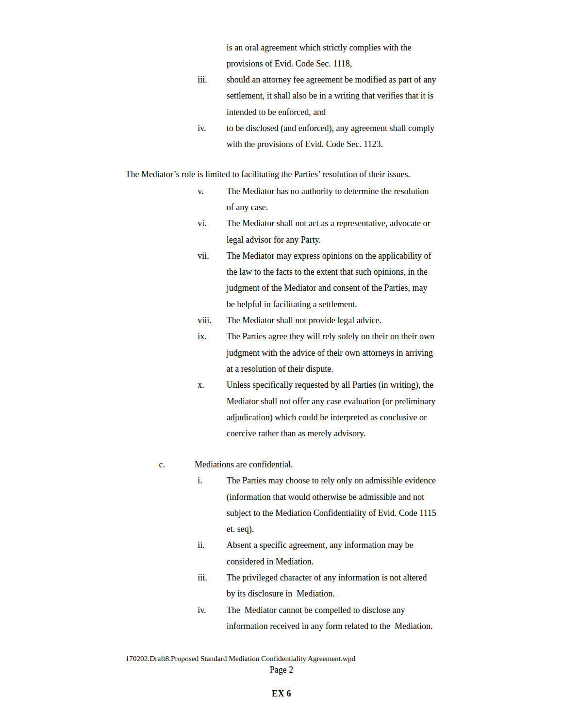is an oral agreement which strictly complies with the provisions of Evid. Code Sec. 1118,
iii.
should an attorney fee agreement be modified as part of any settlement, it shall also be in a writing that verifies that it is intended to be enforced, and
iv.
to be disclosed (and enforced), any agreement shall comply with the provisions of Evid. Code Sec. 1123.
The Mediator’s role is limited to facilitating the Parties’ resolution of their issues.
v.
The Mediator has no authority to determine the resolution of any case.
vi.
The Mediator shall not act as a representative, advocate or legal advisor for any Party.
vii.
The Mediator may express opinions on the applicability of the law to the facts to the extent that such opinions, in the judgment of the Mediator and consent of the Parties, may be helpful in facilitating a settlement.
viii.
The Mediator shall not provide legal advice.
ix.
The Parties agree they will rely solely on their on their own judgment with the advice of their own attorneys in arriving at a resolution of their dispute.
x.
Unless specifically requested by all Parties (in writing), the Mediator shall not offer any case evaluation (or preliminary adjudication) which could be interpreted as conclusive or coercive rather than as merely advisory.
c.
Mediations are confidential.
i.
The Parties may choose to rely only on admissible evidence (information that would otherwise be admissible and not subject to the Mediation Confidentiality of Evid. Code 1115 et. seq).
ii.
Absent a specific agreement, any information may be considered in Mediation.
iii.
The privileged character of any information is not altered by its disclosure in Mediation.
iv.
The Mediator cannot be compelled to disclose any information received in any form related to the Mediation.
170202.Draft8.Proposed Standard Mediation Confidentiality Agreement.wpd
Page 2
EX 6